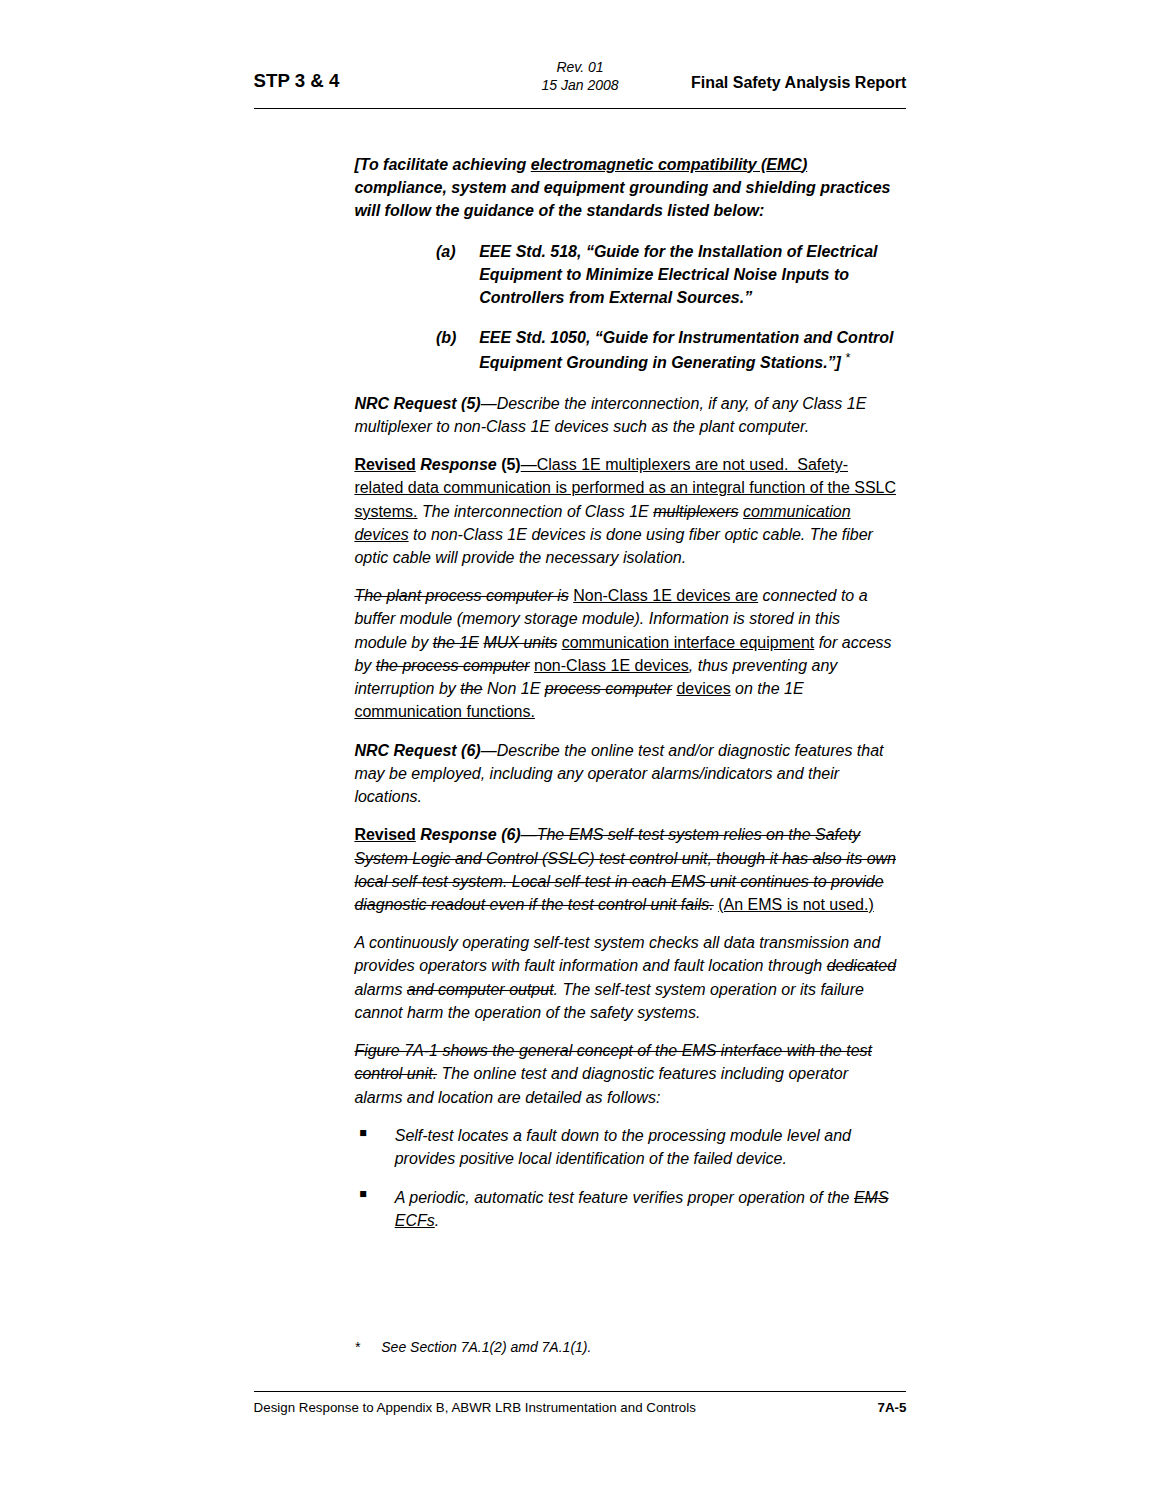STP 3 & 4
Rev. 01
15 Jan 2008
Final Safety Analysis Report
[To facilitate achieving electromagnetic compatibility (EMC) compliance, system and equipment grounding and shielding practices will follow the guidance of the standards listed below:
(a) EEE Std. 518, “Guide for the Installation of Electrical Equipment to Minimize Electrical Noise Inputs to Controllers from External Sources.”
(b) EEE Std. 1050, “Guide for Instrumentation and Control Equipment Grounding in Generating Stations.”] *
NRC Request (5)—Describe the interconnection, if any, of any Class 1E multiplexer to non-Class 1E devices such as the plant computer.
Revised Response (5)—Class 1E multiplexers are not used. Safety-related data communication is performed as an integral function of the SSLC systems. The interconnection of Class 1E multiplexers communication devices to non-Class 1E devices is done using fiber optic cable. The fiber optic cable will provide the necessary isolation.
The plant process computer is Non-Class 1E devices are connected to a buffer module (memory storage module). Information is stored in this module by the 1E MUX units communication interface equipment for access by the process computer non-Class 1E devices, thus preventing any interruption by the Non 1E process computer devices on the 1E communication functions.
NRC Request (6)—Describe the online test and/or diagnostic features that may be employed, including any operator alarms/indicators and their locations.
Revised Response (6)—The EMS self-test system relies on the Safety System Logic and Control (SSLC) test control unit, though it has also its own local self-test system. Local self-test in each EMS unit continues to provide diagnostic readout even if the test control unit fails. (An EMS is not used.)
A continuously operating self-test system checks all data transmission and provides operators with fault information and fault location through dedicated alarms and computer output. The self-test system operation or its failure cannot harm the operation of the safety systems.
Figure 7A-1 shows the general concept of the EMS interface with the test control unit. The online test and diagnostic features including operator alarms and location are detailed as follows:
Self-test locates a fault down to the processing module level and provides positive local identification of the failed device.
A periodic, automatic test feature verifies proper operation of the EMS ECFs.
*See Section 7A.1(2) amd 7A.1(1).
Design Response to Appendix B, ABWR LRB Instrumentation and Controls
7A-5